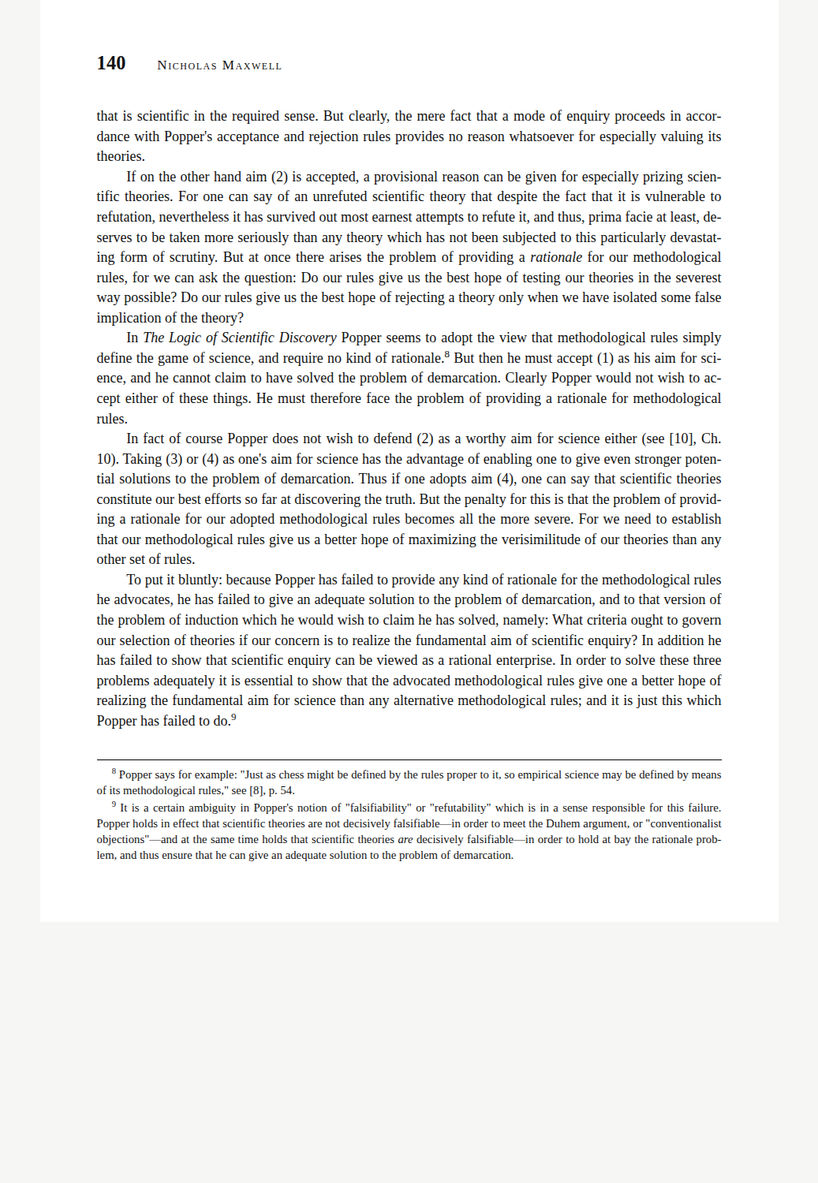140 Nicholas Maxwell
that is scientific in the required sense. But clearly, the mere fact that a mode of enquiry proceeds in accordance with Popper's acceptance and rejection rules provides no reason whatsoever for especially valuing its theories.
If on the other hand aim (2) is accepted, a provisional reason can be given for especially prizing scientific theories. For one can say of an unrefuted scientific theory that despite the fact that it is vulnerable to refutation, nevertheless it has survived out most earnest attempts to refute it, and thus, prima facie at least, deserves to be taken more seriously than any theory which has not been subjected to this particularly devastating form of scrutiny. But at once there arises the problem of providing a rationale for our methodological rules, for we can ask the question: Do our rules give us the best hope of testing our theories in the severest way possible? Do our rules give us the best hope of rejecting a theory only when we have isolated some false implication of the theory?
In The Logic of Scientific Discovery Popper seems to adopt the view that methodological rules simply define the game of science, and require no kind of rationale.8 But then he must accept (1) as his aim for science, and he cannot claim to have solved the problem of demarcation. Clearly Popper would not wish to accept either of these things. He must therefore face the problem of providing a rationale for methodological rules.
In fact of course Popper does not wish to defend (2) as a worthy aim for science either (see [10], Ch. 10). Taking (3) or (4) as one's aim for science has the advantage of enabling one to give even stronger potential solutions to the problem of demarcation. Thus if one adopts aim (4), one can say that scientific theories constitute our best efforts so far at discovering the truth. But the penalty for this is that the problem of providing a rationale for our adopted methodological rules becomes all the more severe. For we need to establish that our methodological rules give us a better hope of maximizing the verisimilitude of our theories than any other set of rules.
To put it bluntly: because Popper has failed to provide any kind of rationale for the methodological rules he advocates, he has failed to give an adequate solution to the problem of demarcation, and to that version of the problem of induction which he would wish to claim he has solved, namely: What criteria ought to govern our selection of theories if our concern is to realize the fundamental aim of scientific enquiry? In addition he has failed to show that scientific enquiry can be viewed as a rational enterprise. In order to solve these three problems adequately it is essential to show that the advocated methodological rules give one a better hope of realizing the fundamental aim for science than any alternative methodological rules; and it is just this which Popper has failed to do.9
8 Popper says for example: "Just as chess might be defined by the rules proper to it, so empirical science may be defined by means of its methodological rules," see [8], p. 54.
9 It is a certain ambiguity in Popper's notion of "falsifiability" or "refutability" which is in a sense responsible for this failure. Popper holds in effect that scientific theories are not decisively falsifiable—in order to meet the Duhem argument, or "conventionalist objections"—and at the same time holds that scientific theories are decisively falsifiable—in order to hold at bay the rationale problem, and thus ensure that he can give an adequate solution to the problem of demarcation.